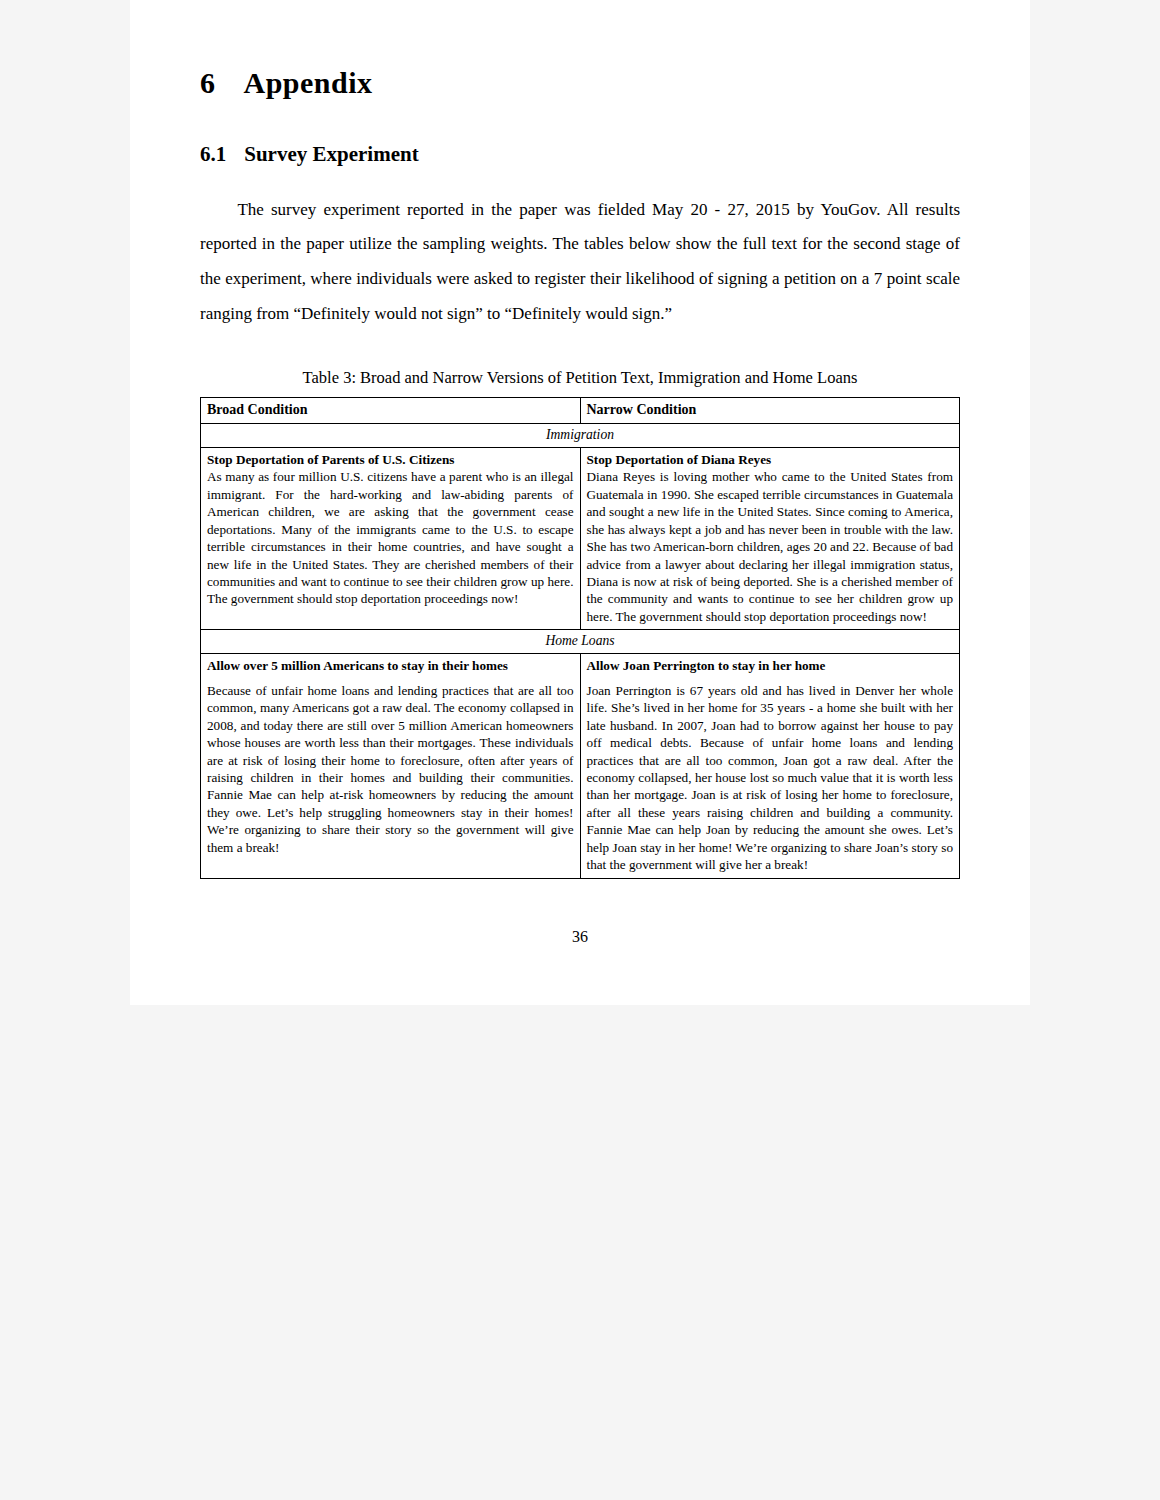6 Appendix
6.1 Survey Experiment
The survey experiment reported in the paper was fielded May 20 - 27, 2015 by YouGov. All results reported in the paper utilize the sampling weights. The tables below show the full text for the second stage of the experiment, where individuals were asked to register their likelihood of signing a petition on a 7 point scale ranging from “Definitely would not sign” to “Definitely would sign.”
Table 3: Broad and Narrow Versions of Petition Text, Immigration and Home Loans
| Broad Condition | Narrow Condition |
| --- | --- |
| Immigration |
| Stop Deportation of Parents of U.S. Citizens As many as four million U.S. citizens have a parent who is an illegal immigrant. For the hard-working and law-abiding parents of American children, we are asking that the government cease deportations. Many of the immigrants came to the U.S. to escape terrible circumstances in their home countries, and have sought a new life in the United States. They are cherished members of their communities and want to continue to see their children grow up here. The government should stop deportation proceedings now! | Stop Deportation of Diana Reyes Diana Reyes is loving mother who came to the United States from Guatemala in 1990. She escaped terrible circumstances in Guatemala and sought a new life in the United States. Since coming to America, she has always kept a job and has never been in trouble with the law. She has two American-born children, ages 20 and 22. Because of bad advice from a lawyer about declaring her illegal immigration status, Diana is now at risk of being deported. She is a cherished member of the community and wants to continue to see her children grow up here. The government should stop deportation proceedings now! |
| Home Loans |
| Allow over 5 million Americans to stay in their homes Because of unfair home loans and lending practices that are all too common, many Americans got a raw deal. The economy collapsed in 2008, and today there are still over 5 million American homeowners whose houses are worth less than their mortgages. These individuals are at risk of losing their home to foreclosure, often after years of raising children in their homes and building their communities. Fannie Mae can help at-risk homeowners by reducing the amount they owe. Let’s help struggling homeowners stay in their homes! We’re organizing to share their story so the government will give them a break! | Allow Joan Perrington to stay in her home Joan Perrington is 67 years old and has lived in Denver her whole life. She’s lived in her home for 35 years - a home she built with her late husband. In 2007, Joan had to borrow against her house to pay off medical debts. Because of unfair home loans and lending practices that are all too common, Joan got a raw deal. After the economy collapsed, her house lost so much value that it is worth less than her mortgage. Joan is at risk of losing her home to foreclosure, after all these years raising children and building a community. Fannie Mae can help Joan by reducing the amount she owes. Let’s help Joan stay in her home! We’re organizing to share Joan’s story so that the government will give her a break! |
36